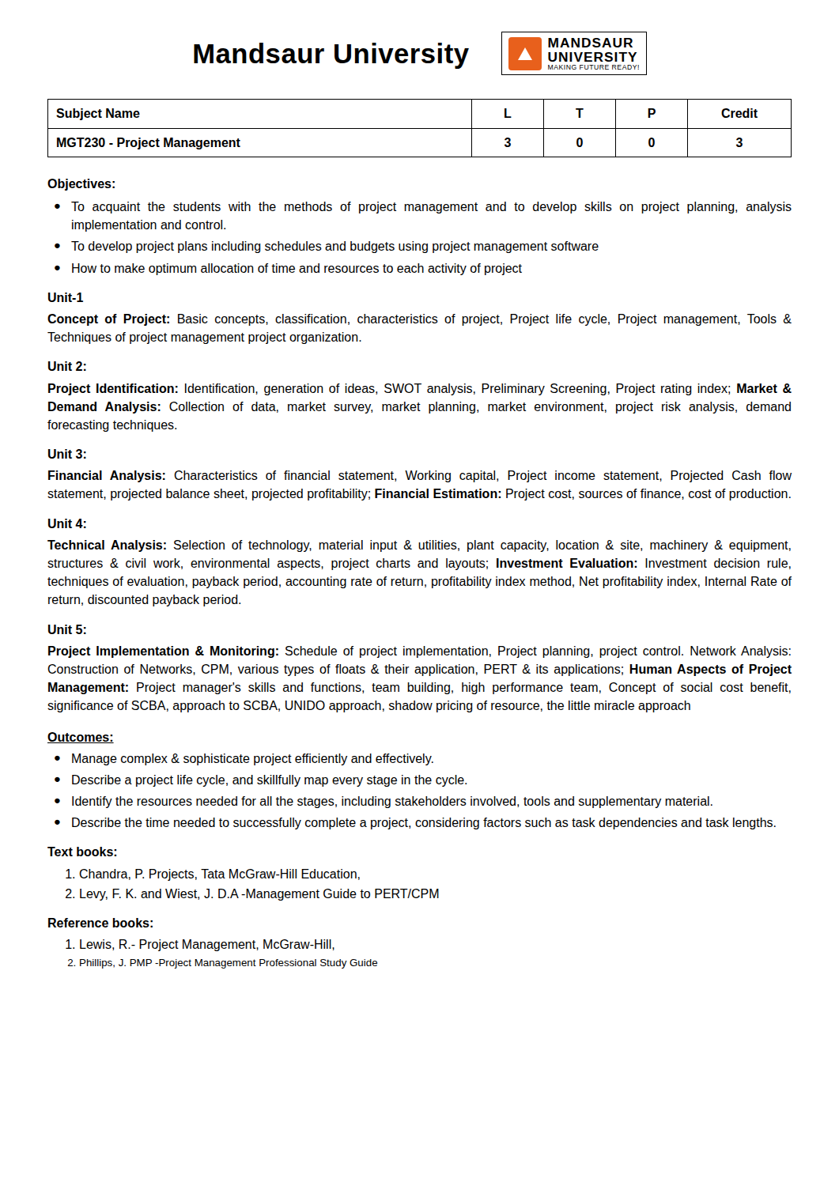Mandsaur University
MANDSAUR
UNIVERSITY
MAKING FUTURE READY!
| Subject Name | L | T | P | Credit |
| MGT230 - Project Management | 3 | 0 | 0 | 3 |
Objectives:
To acquaint the students with the methods of project management and to develop skills on project planning, analysis implementation and control.
To develop project plans including schedules and budgets using project management software
How to make optimum allocation of time and resources to each activity of project
Unit-1
Concept of Project: Basic concepts, classification, characteristics of project, Project life cycle, Project management, Tools & Techniques of project management project organization.
Unit 2:
Project Identification: Identification, generation of ideas, SWOT analysis, Preliminary Screening, Project rating index; Market & Demand Analysis: Collection of data, market survey, market planning, market environment, project risk analysis, demand forecasting techniques.
Unit 3:
Financial Analysis: Characteristics of financial statement, Working capital, Project income statement, Projected Cash flow statement, projected balance sheet, projected profitability; Financial Estimation: Project cost, sources of finance, cost of production.
Unit 4:
Technical Analysis: Selection of technology, material input & utilities, plant capacity, location & site, machinery & equipment, structures & civil work, environmental aspects, project charts and layouts; Investment Evaluation: Investment decision rule, techniques of evaluation, payback period, accounting rate of return, profitability index method, Net profitability index, Internal Rate of return, discounted payback period.
Unit 5:
Project Implementation & Monitoring: Schedule of project implementation, Project planning, project control. Network Analysis: Construction of Networks, CPM, various types of floats & their application, PERT & its applications; Human Aspects of Project Management: Project manager's skills and functions, team building, high performance team, Concept of social cost benefit, significance of SCBA, approach to SCBA, UNIDO approach, shadow pricing of resource, the little miracle approach
Outcomes:
Manage complex & sophisticate project efficiently and effectively.
Describe a project life cycle, and skillfully map every stage in the cycle.
Identify the resources needed for all the stages, including stakeholders involved, tools and supplementary material.
Describe the time needed to successfully complete a project, considering factors such as task dependencies and task lengths.
Text books:
Chandra, P. Projects, Tata McGraw-Hill Education,
Levy, F. K. and Wiest, J. D.A -Management Guide to PERT/CPM
Reference books:
Lewis, R.- Project Management, McGraw-Hill,
Phillips, J. PMP -Project Management Professional Study Guide